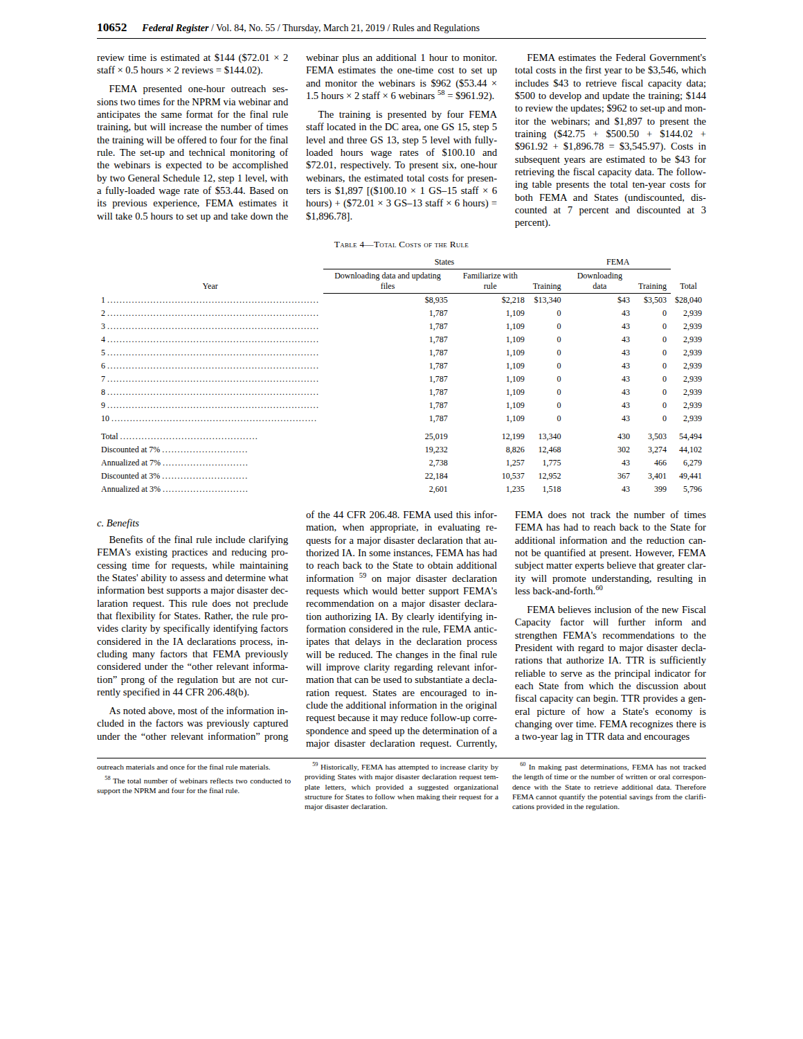10652 Federal Register / Vol. 84, No. 55 / Thursday, March 21, 2019 / Rules and Regulations
review time is estimated at $144 ($72.01 × 2 staff × 0.5 hours × 2 reviews = $144.02).
FEMA presented one-hour outreach sessions two times for the NPRM via webinar and anticipates the same format for the final rule training, but will increase the number of times the training will be offered to four for the final rule. The set-up and technical monitoring of the webinars is expected to be accomplished by two General Schedule 12, step 1 level, with a fully-loaded wage rate of $53.44. Based on its previous experience, FEMA estimates it will take 0.5 hours to set up and take down the webinar plus an additional 1 hour to monitor. FEMA estimates the one-time cost to set up and monitor the webinars is $962 ($53.44 × 1.5 hours × 2 staff × 6 webinars 58 = $961.92).
The training is presented by four FEMA staff located in the DC area, one GS 15, step 5 level and three GS 13, step 5 level with fully-loaded hours wage rates of $100.10 and $72.01, respectively. To present six, one-hour webinars, the estimated total costs for presenters is $1,897 [($100.10 × 1 GS–15 staff × 6 hours) + ($72.01 × 3 GS–13 staff × 6 hours) = $1,896.78].
FEMA estimates the Federal Government's total costs in the first year to be $3,546, which includes $43 to retrieve fiscal capacity data; $500 to develop and update the training; $144 to review the updates; $962 to set-up and monitor the webinars; and $1,897 to present the training ($42.75 + $500.50 + $144.02 + $961.92 + $1,896.78 = $3,545.97). Costs in subsequent years are estimated to be $43 for retrieving the fiscal capacity data. The following table presents the total ten-year costs for both FEMA and States (undiscounted, discounted at 7 percent and discounted at 3 percent).
Table 4—Total Costs of the Rule
| Year | States | FEMA | Total |
| --- | --- | --- | --- |
| Downloading data and updating files | Familiarize with rule | Training | Downloading data | Training |
| 1 ..................................................................... | $8,935 | $2,218 | $13,340 | $43 | $3,503 | $28,040 |
| 2 ..................................................................... | 1,787 | 1,109 | 0 | 43 | 0 | 2,939 |
| 3 ..................................................................... | 1,787 | 1,109 | 0 | 43 | 0 | 2,939 |
| 4 ..................................................................... | 1,787 | 1,109 | 0 | 43 | 0 | 2,939 |
| 5 ..................................................................... | 1,787 | 1,109 | 0 | 43 | 0 | 2,939 |
| 6 ..................................................................... | 1,787 | 1,109 | 0 | 43 | 0 | 2,939 |
| 7 ..................................................................... | 1,787 | 1,109 | 0 | 43 | 0 | 2,939 |
| 8 ..................................................................... | 1,787 | 1,109 | 0 | 43 | 0 | 2,939 |
| 9 ..................................................................... | 1,787 | 1,109 | 0 | 43 | 0 | 2,939 |
| 10 ................................................................... | 1,787 | 1,109 | 0 | 43 | 0 | 2,939 |
| Total ............................................. | 25,019 | 12,199 | 13,340 | 430 | 3,503 | 54,494 |
| Discounted at 7% ............................ | 19,232 | 8,826 | 12,468 | 302 | 3,274 | 44,102 |
| Annualized at 7% ............................ | 2,738 | 1,257 | 1,775 | 43 | 466 | 6,279 |
| Discounted at 3% ............................ | 22,184 | 10,537 | 12,952 | 367 | 3,401 | 49,441 |
| Annualized at 3% ............................ | 2,601 | 1,235 | 1,518 | 43 | 399 | 5,796 |
c. Benefits
Benefits of the final rule include clarifying FEMA's existing practices and reducing processing time for requests, while maintaining the States' ability to assess and determine what information best supports a major disaster declaration request. This rule does not preclude that flexibility for States. Rather, the rule provides clarity by specifically identifying factors considered in the IA declarations process, including many factors that FEMA previously considered under the “other relevant information” prong of the regulation but are not currently specified in 44 CFR 206.48(b).
As noted above, most of the information included in the factors was previously captured under the “other relevant information” prong of the 44 CFR 206.48. FEMA used this information, when appropriate, in evaluating requests for a major disaster declaration that authorized IA. In some instances, FEMA has had to reach back to the State to obtain additional information 59 on major disaster declaration requests which would better support FEMA's recommendation on a major disaster declaration authorizing IA. By clearly identifying information considered in the rule, FEMA anticipates that delays in the declaration process will be reduced. The changes in the final rule will improve clarity regarding relevant information that can be used to substantiate a declaration request. States are encouraged to include the additional information in the original request because it may reduce follow-up correspondence and speed up the determination of a major disaster declaration request. Currently, FEMA does not track the number of times FEMA has had to reach back to the State for additional information and the reduction cannot be quantified at present. However, FEMA subject matter experts believe that greater clarity will promote understanding, resulting in less back-and-forth.60
FEMA believes inclusion of the new Fiscal Capacity factor will further inform and strengthen FEMA's recommendations to the President with regard to major disaster declarations that authorize IA. TTR is sufficiently reliable to serve as the principal indicator for each State from which the discussion about fiscal capacity can begin. TTR provides a general picture of how a State's economy is changing over time. FEMA recognizes there is a two-year lag in TTR data and encourages
outreach materials and once for the final rule materials.
58 The total number of webinars reflects two conducted to support the NPRM and four for the final rule.
59 Historically, FEMA has attempted to increase clarity by providing States with major disaster declaration request template letters, which provided a suggested organizational structure for States to follow when making their request for a major disaster declaration.
60 In making past determinations, FEMA has not tracked the length of time or the number of written or oral correspondence with the State to retrieve additional data. Therefore FEMA cannot quantify the potential savings from the clarifications provided in the regulation.